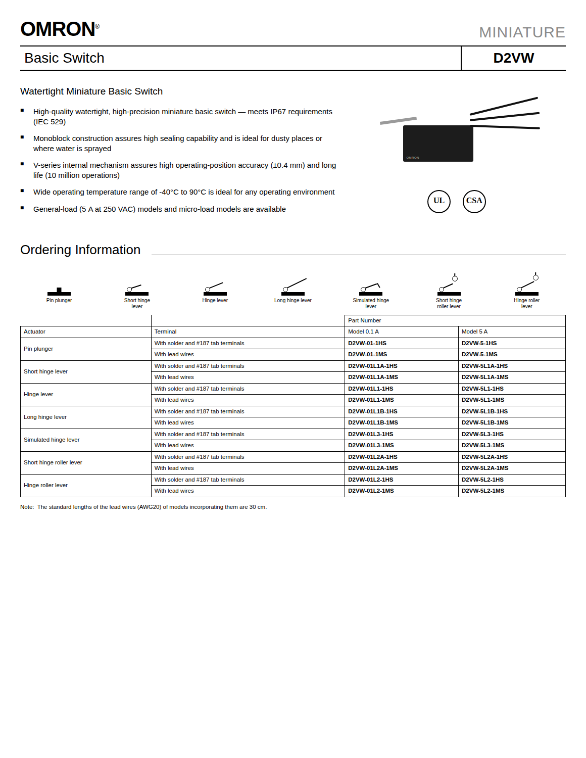OMRON®
MINIATURE
Basic Switch
D2VW
Watertight Miniature Basic Switch
High-quality watertight, high-precision miniature basic switch — meets IP67 requirements (IEC 529)
Monoblock construction assures high sealing capability and is ideal for dusty places or where water is sprayed
V-series internal mechanism assures high operating-position accuracy (±0.4 mm) and long life (10 million operations)
Wide operating temperature range of -40°C to 90°C is ideal for any operating environment
General-load (5 A at 250 VAC) models and micro-load models are available
UL CSA
Ordering Information
Pin plunger
Short hinge
lever
Hinge lever
Long hinge lever
Simulated hinge
lever
Short hinge
roller lever
Hinge roller
lever
| | | Part Number |
| --- | --- | --- |
| Actuator | Terminal | Model 0.1 A | Model 5 A |
| Pin plunger | With solder and #187 tab terminals | D2VW-01-1HS | D2VW-5-1HS |
| With lead wires | D2VW-01-1MS | D2VW-5-1MS |
| Short hinge lever | With solder and #187 tab terminals | D2VW-01L1A-1HS | D2VW-5L1A-1HS |
| With lead wires | D2VW-01L1A-1MS | D2VW-5L1A-1MS |
| Hinge lever | With solder and #187 tab terminals | D2VW-01L1-1HS | D2VW-5L1-1HS |
| With lead wires | D2VW-01L1-1MS | D2VW-5L1-1MS |
| Long hinge lever | With solder and #187 tab terminals | D2VW-01L1B-1HS | D2VW-5L1B-1HS |
| With lead wires | D2VW-01L1B-1MS | D2VW-5L1B-1MS |
| Simulated hinge lever | With solder and #187 tab terminals | D2VW-01L3-1HS | D2VW-5L3-1HS |
| With lead wires | D2VW-01L3-1MS | D2VW-5L3-1MS |
| Short hinge roller lever | With solder and #187 tab terminals | D2VW-01L2A-1HS | D2VW-5L2A-1HS |
| With lead wires | D2VW-01L2A-1MS | D2VW-5L2A-1MS |
| Hinge roller lever | With solder and #187 tab terminals | D2VW-01L2-1HS | D2VW-5L2-1HS |
| With lead wires | D2VW-01L2-1MS | D2VW-5L2-1MS |
Note: The standard lengths of the lead wires (AWG20) of models incorporating them are 30 cm.